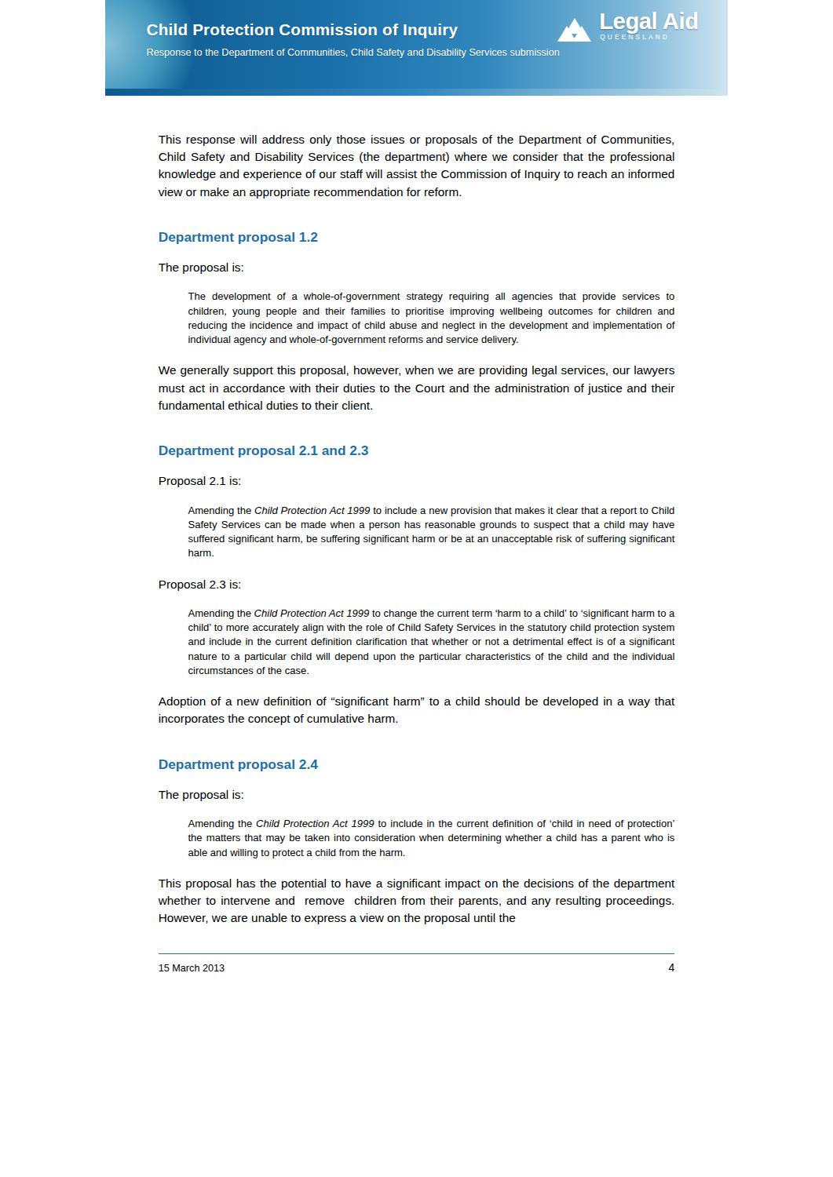Child Protection Commission of Inquiry
Response to the Department of Communities, Child Safety and Disability Services submission
Legal Aid QUEENSLAND
This response will address only those issues or proposals of the Department of Communities, Child Safety and Disability Services (the department) where we consider that the professional knowledge and experience of our staff will assist the Commission of Inquiry to reach an informed view or make an appropriate recommendation for reform.
Department proposal 1.2
The proposal is:
The development of a whole-of-government strategy requiring all agencies that provide services to children, young people and their families to prioritise improving wellbeing outcomes for children and reducing the incidence and impact of child abuse and neglect in the development and implementation of individual agency and whole-of-government reforms and service delivery.
We generally support this proposal, however, when we are providing legal services, our lawyers must act in accordance with their duties to the Court and the administration of justice and their fundamental ethical duties to their client.
Department proposal 2.1 and 2.3
Proposal 2.1 is:
Amending the Child Protection Act 1999 to include a new provision that makes it clear that a report to Child Safety Services can be made when a person has reasonable grounds to suspect that a child may have suffered significant harm, be suffering significant harm or be at an unacceptable risk of suffering significant harm.
Proposal 2.3 is:
Amending the Child Protection Act 1999 to change the current term ‘harm to a child’ to ‘significant harm to a child’ to more accurately align with the role of Child Safety Services in the statutory child protection system and include in the current definition clarification that whether or not a detrimental effect is of a significant nature to a particular child will depend upon the particular characteristics of the child and the individual circumstances of the case.
Adoption of a new definition of “significant harm” to a child should be developed in a way that incorporates the concept of cumulative harm.
Department proposal 2.4
The proposal is:
Amending the Child Protection Act 1999 to include in the current definition of ‘child in need of protection’ the matters that may be taken into consideration when determining whether a child has a parent who is able and willing to protect a child from the harm.
This proposal has the potential to have a significant impact on the decisions of the department whether to intervene and remove children from their parents, and any resulting proceedings. However, we are unable to express a view on the proposal until the
15 March 2013 4